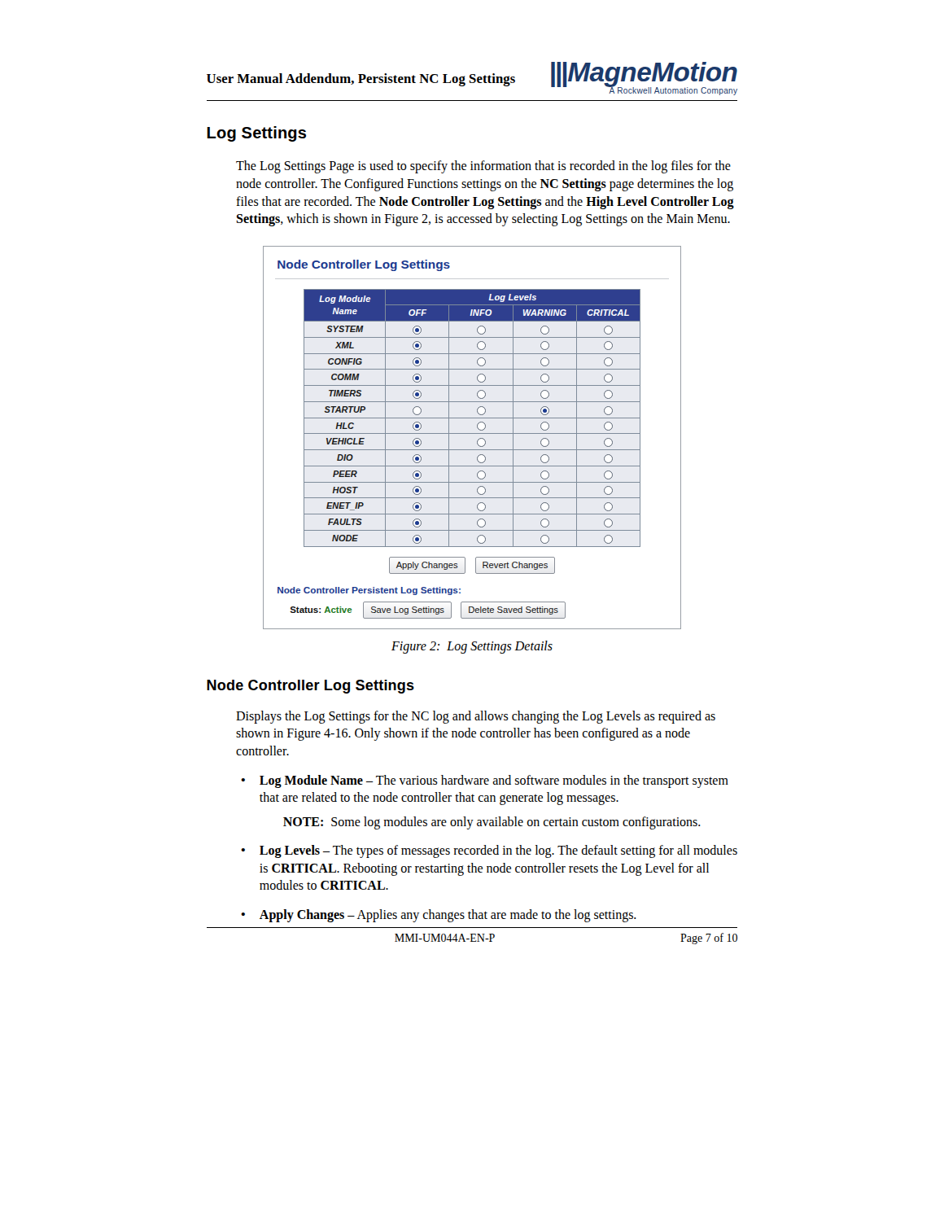User Manual Addendum, Persistent NC Log Settings
|||MagneMotion
A Rockwell Automation Company
Log Settings
The Log Settings Page is used to specify the information that is recorded in the log files for the node controller. The Configured Functions settings on the NC Settings page determines the log files that are recorded. The Node Controller Log Settings and the High Level Controller Log Settings, which is shown in Figure 2, is accessed by selecting Log Settings on the Main Menu.
Node Controller Log Settings
| Log Module Name | Log Levels |
| --- | --- |
| OFF | INFO | WARNING | CRITICAL |
| SYSTEM | | | | |
| XML | | | | |
| CONFIG | | | | |
| COMM | | | | |
| TIMERS | | | | |
| STARTUP | | | | |
| HLC | | | | |
| VEHICLE | | | | |
| DIO | | | | |
| PEER | | | | |
| HOST | | | | |
| ENET_IP | | | | |
| FAULTS | | | | |
| NODE | | | | |
Apply Changes Revert Changes
Node Controller Persistent Log Settings:
Status: Active Save Log Settings Delete Saved Settings
Figure 2: Log Settings Details
Node Controller Log Settings
Displays the Log Settings for the NC log and allows changing the Log Levels as required as shown in Figure 4-16. Only shown if the node controller has been configured as a node controller.
Log Module Name – The various hardware and software modules in the transport system that are related to the node controller that can generate log messages.
NOTE: Some log modules are only available on certain custom configurations.
Log Levels – The types of messages recorded in the log. The default setting for all modules is CRITICAL. Rebooting or restarting the node controller resets the Log Level for all modules to CRITICAL.
Apply Changes – Applies any changes that are made to the log settings.
MMI-UM044A-EN-P
Page 7 of 10